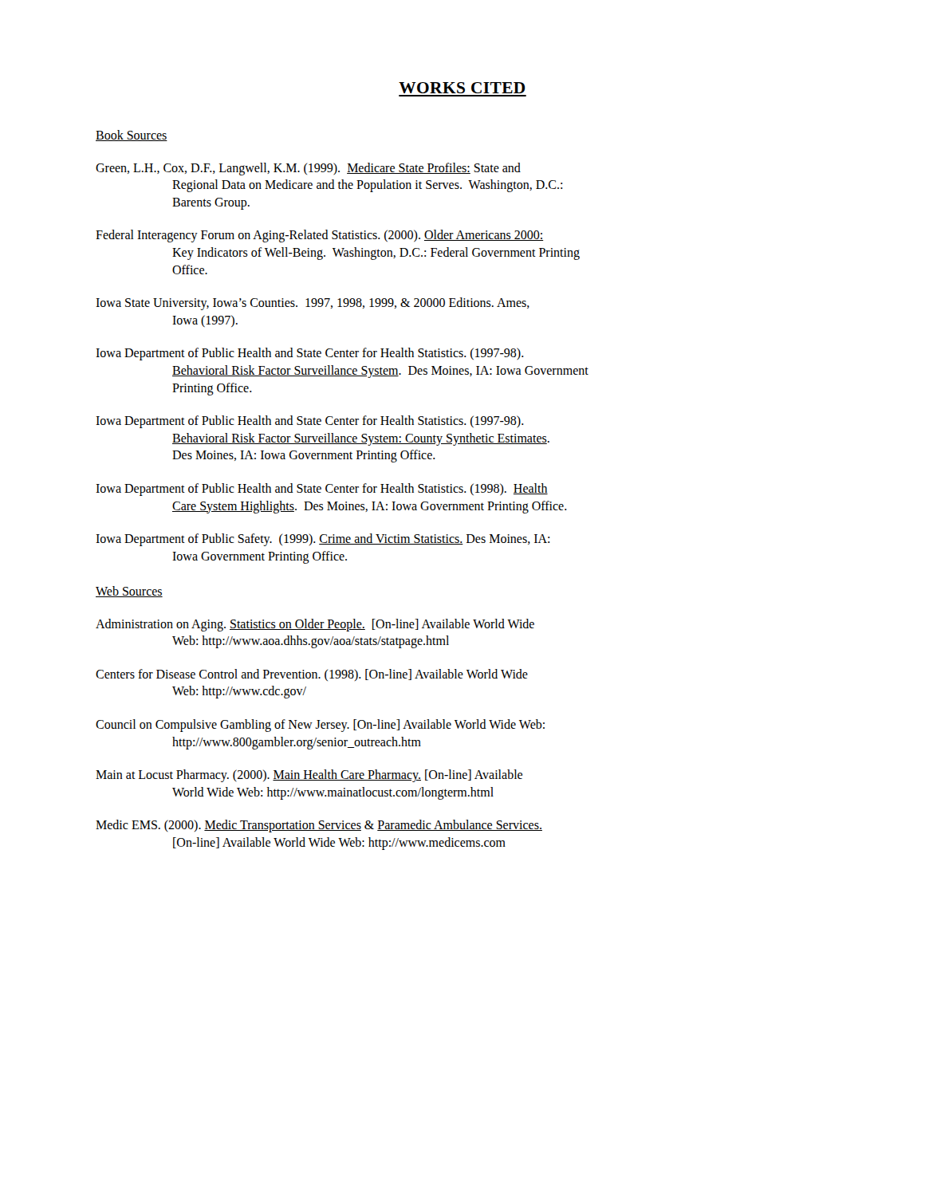WORKS CITED
Book Sources
Green, L.H., Cox, D.F., Langwell, K.M. (1999). Medicare State Profiles: State and Regional Data on Medicare and the Population it Serves. Washington, D.C.: Barents Group.
Federal Interagency Forum on Aging-Related Statistics. (2000). Older Americans 2000: Key Indicators of Well-Being. Washington, D.C.: Federal Government Printing Office.
Iowa State University, Iowa’s Counties. 1997, 1998, 1999, & 20000 Editions. Ames, Iowa (1997).
Iowa Department of Public Health and State Center for Health Statistics. (1997-98). Behavioral Risk Factor Surveillance System. Des Moines, IA: Iowa Government Printing Office.
Iowa Department of Public Health and State Center for Health Statistics. (1997-98). Behavioral Risk Factor Surveillance System: County Synthetic Estimates. Des Moines, IA: Iowa Government Printing Office.
Iowa Department of Public Health and State Center for Health Statistics. (1998). Health Care System Highlights. Des Moines, IA: Iowa Government Printing Office.
Iowa Department of Public Safety. (1999). Crime and Victim Statistics. Des Moines, IA: Iowa Government Printing Office.
Web Sources
Administration on Aging. Statistics on Older People. [On-line] Available World Wide Web: http://www.aoa.dhhs.gov/aoa/stats/statpage.html
Centers for Disease Control and Prevention. (1998). [On-line] Available World Wide Web: http://www.cdc.gov/
Council on Compulsive Gambling of New Jersey. [On-line] Available World Wide Web: http://www.800gambler.org/senior_outreach.htm
Main at Locust Pharmacy. (2000). Main Health Care Pharmacy. [On-line] Available World Wide Web: http://www.mainatlocust.com/longterm.html
Medic EMS. (2000). Medic Transportation Services & Paramedic Ambulance Services. [On-line] Available World Wide Web: http://www.medicems.com